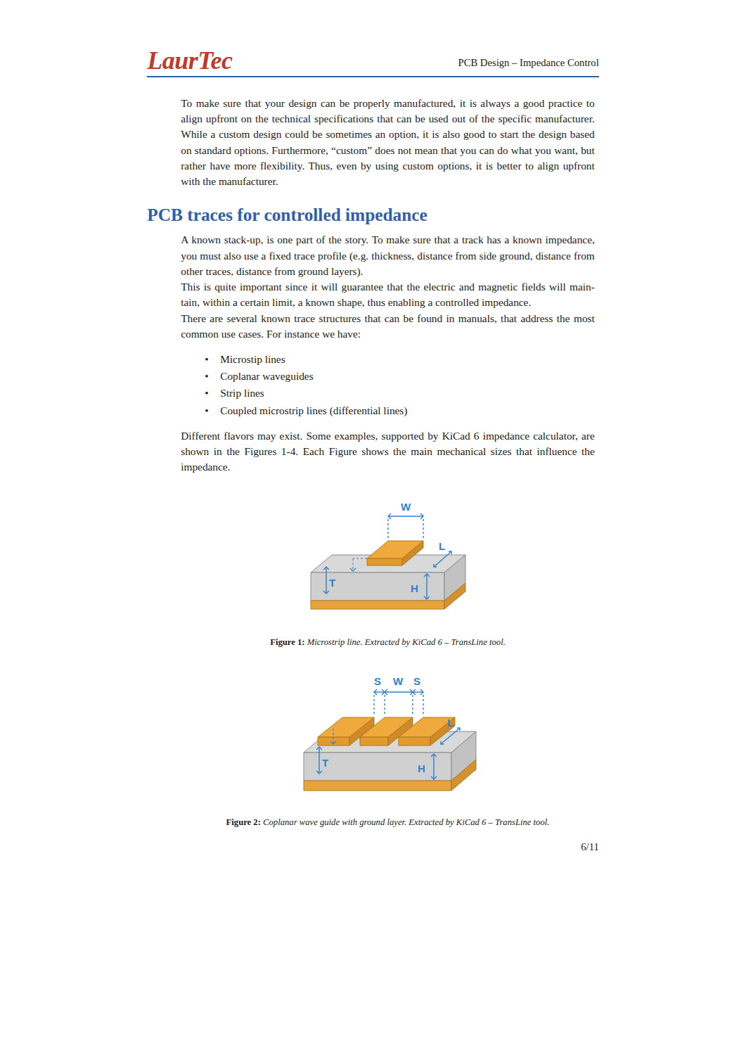Laur Tec
PCB Design – Impedance Control
To make sure that your design can be properly manufactured, it is always a good practice to align upfront on the technical specifications that can be used out of the specific manufacturer. While a custom design could be sometimes an option, it is also good to start the design based on standard options. Furthermore, “custom” does not mean that you can do what you want, but rather have more flexibility. Thus, even by using custom options, it is better to align upfront with the manufacturer.
PCB traces for controlled impedance
A known stack-up, is one part of the story. To make sure that a track has a known impedance, you must also use a fixed trace profile (e.g. thickness, distance from side ground, distance from other traces, distance from ground layers).
This is quite important since it will guarantee that the electric and magnetic fields will maintain, within a certain limit, a known shape, thus enabling a controlled impedance.
There are several known trace structures that can be found in manuals, that address the most common use cases. For instance we have:
Microstip lines
Coplanar waveguides
Strip lines
Coupled microstrip lines (differential lines)
Different flavors may exist. Some examples, supported by KiCad 6 impedance calculator, are shown in the Figures 1-4. Each Figure shows the main mechanical sizes that influence the impedance.
W T H L
Figure 1: Microstrip line. Extracted by KiCad 6 – TransLine tool.
S W S T H L
Figure 2: Coplanar wave guide with ground layer. Extracted by KiCad 6 – TransLine tool.
6/11